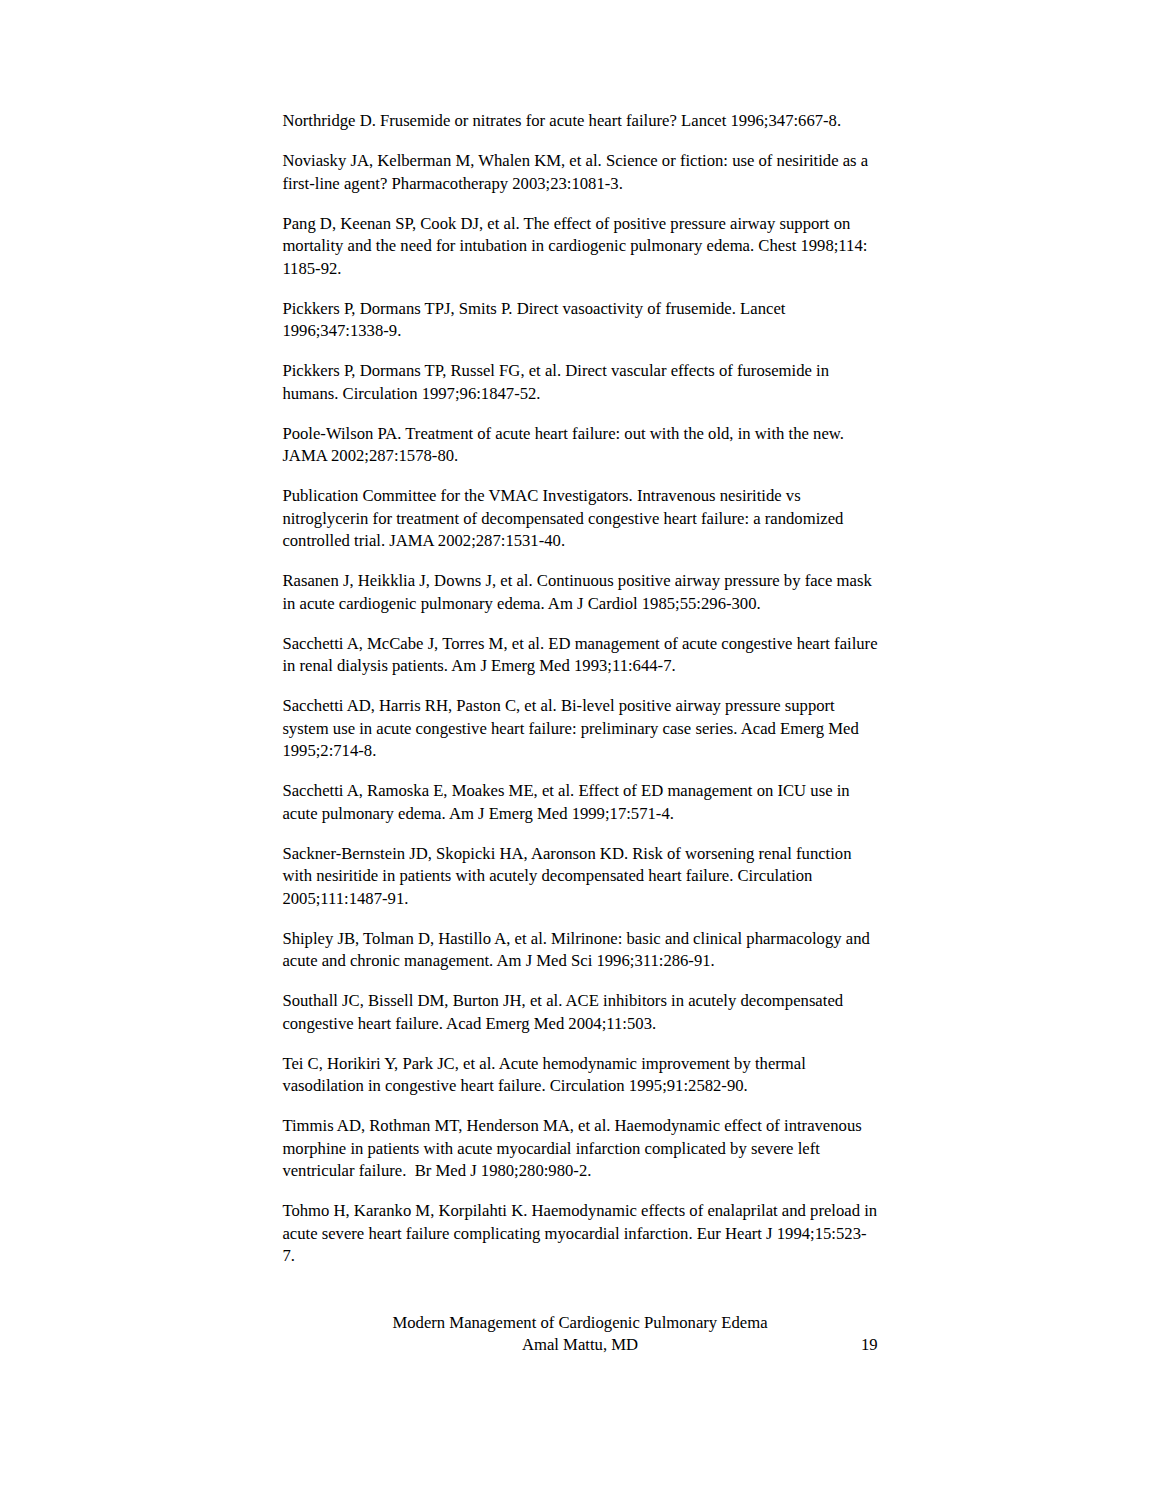Northridge D. Frusemide or nitrates for acute heart failure? Lancet 1996;347:667-8.
Noviasky JA, Kelberman M, Whalen KM, et al. Science or fiction: use of nesiritide as a first-line agent? Pharmacotherapy 2003;23:1081-3.
Pang D, Keenan SP, Cook DJ, et al. The effect of positive pressure airway support on mortality and the need for intubation in cardiogenic pulmonary edema. Chest 1998;114: 1185-92.
Pickkers P, Dormans TPJ, Smits P. Direct vasoactivity of frusemide. Lancet 1996;347:1338-9.
Pickkers P, Dormans TP, Russel FG, et al. Direct vascular effects of furosemide in humans. Circulation 1997;96:1847-52.
Poole-Wilson PA. Treatment of acute heart failure: out with the old, in with the new. JAMA 2002;287:1578-80.
Publication Committee for the VMAC Investigators. Intravenous nesiritide vs nitroglycerin for treatment of decompensated congestive heart failure: a randomized controlled trial. JAMA 2002;287:1531-40.
Rasanen J, Heikklia J, Downs J, et al. Continuous positive airway pressure by face mask in acute cardiogenic pulmonary edema. Am J Cardiol 1985;55:296-300.
Sacchetti A, McCabe J, Torres M, et al. ED management of acute congestive heart failure in renal dialysis patients. Am J Emerg Med 1993;11:644-7.
Sacchetti AD, Harris RH, Paston C, et al. Bi-level positive airway pressure support system use in acute congestive heart failure: preliminary case series. Acad Emerg Med 1995;2:714-8.
Sacchetti A, Ramoska E, Moakes ME, et al. Effect of ED management on ICU use in acute pulmonary edema. Am J Emerg Med 1999;17:571-4.
Sackner-Bernstein JD, Skopicki HA, Aaronson KD. Risk of worsening renal function with nesiritide in patients with acutely decompensated heart failure. Circulation 2005;111:1487-91.
Shipley JB, Tolman D, Hastillo A, et al. Milrinone: basic and clinical pharmacology and acute and chronic management. Am J Med Sci 1996;311:286-91.
Southall JC, Bissell DM, Burton JH, et al. ACE inhibitors in acutely decompensated congestive heart failure. Acad Emerg Med 2004;11:503.
Tei C, Horikiri Y, Park JC, et al. Acute hemodynamic improvement by thermal vasodilation in congestive heart failure. Circulation 1995;91:2582-90.
Timmis AD, Rothman MT, Henderson MA, et al. Haemodynamic effect of intravenous morphine in patients with acute myocardial infarction complicated by severe left ventricular failure. Br Med J 1980;280:980-2.
Tohmo H, Karanko M, Korpilahti K. Haemodynamic effects of enalaprilat and preload in acute severe heart failure complicating myocardial infarction. Eur Heart J 1994;15:523-7.
Modern Management of Cardiogenic Pulmonary Edema
Amal Mattu, MD
19